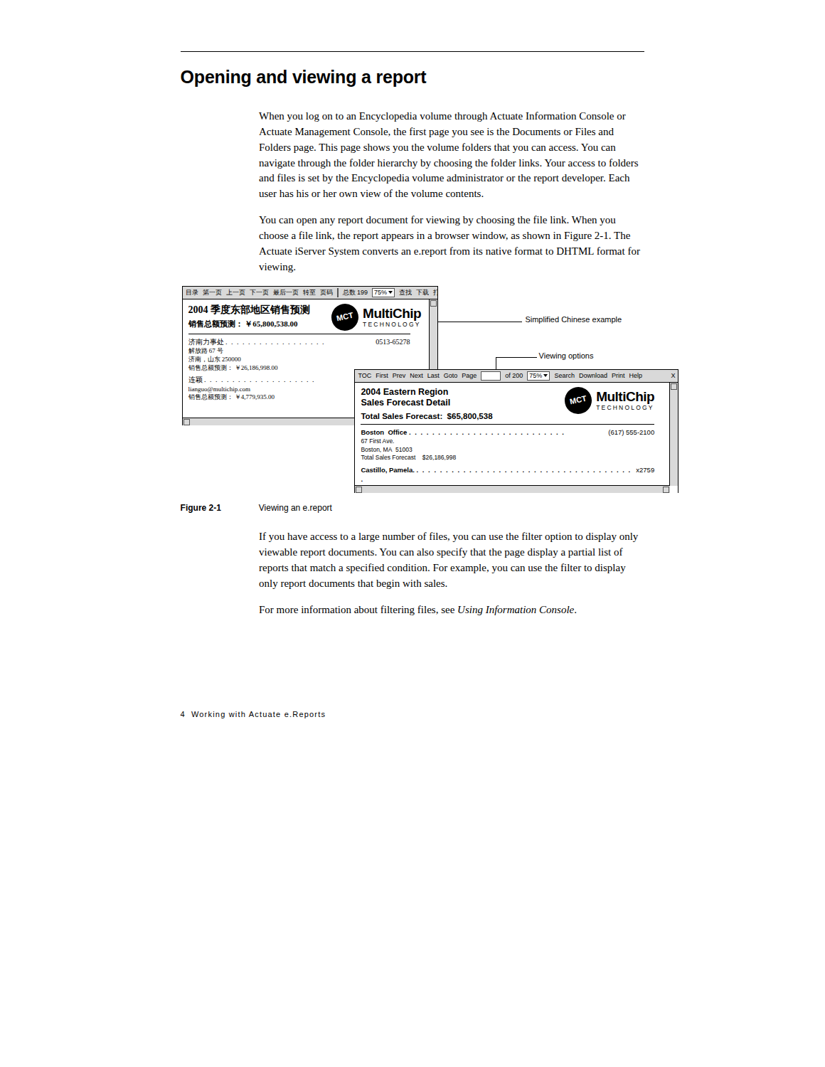Opening and viewing a report
When you log on to an Encyclopedia volume through Actuate Information Console or Actuate Management Console, the first page you see is the Documents or Files and Folders page. This page shows you the volume folders that you can access. You can navigate through the folder hierarchy by choosing the folder links. Your access to folders and files is set by the Encyclopedia volume administrator or the report developer. Each user has his or her own view of the volume contents.
You can open any report document for viewing by choosing the file link. When you choose a file link, the report appears in a browser window, as shown in Figure 2-1. The Actuate iServer System converts an e.report from its native format to DHTML format for viewing.
目录 第一页 上一页 下一页 最后一页 转至 页码 总数 199 75% 查找 下载 打印 帮助 X
2004 季度东部地区销售预测
销售总额预测： ￥65,800,538.00
MCT
MultiChip TECHNOLOGY
济南力事处 . . . . . . . . . . . . . . . . . . 0513-65278
解放路 67 号
济南，山东 250000
销售总额预测： ￥26,186,998.00
连颖 . . . . . . . . . . . . . . . . . . . .
lianguo@multichip.com
销售总额预测： ￥4,779,935.00
TOC First Prev Next Last Goto Page of 200 75% Search Download Print Help X
2004 Eastern Region
Sales Forecast Detail
Total Sales Forecast: $65,800,538
MCT
MultiChip TECHNOLOGY
Boston Office . . . . . . . . . . . . . . . . . . . . . . . . . . . (617) 555-2100
67 First Ave.
Boston, MA 51003
Total Sales Forecast $26,186,998
Castillo, Pamela. . . . . . . . . . . . . . . . . . . . . . . . . . . . . . . . . . . . . . . x2759
pcastillo@multichip.com
Total Sales Forecast $4,779,935
Maria Stewart . . . . . . . . . . . . . . . . . . . . . . . . . . . . . . . . . . . . . . . . . . . (617) 555-2480
Simplified Chinese example
Viewing options
Figure 2-1 Viewing an e.report
If you have access to a large number of files, you can use the filter option to display only viewable report documents. You can also specify that the page display a partial list of reports that match a specified condition. For example, you can use the filter to display only report documents that begin with sales.
For more information about filtering files, see Using Information Console.
4 Working with Actuate e.Reports